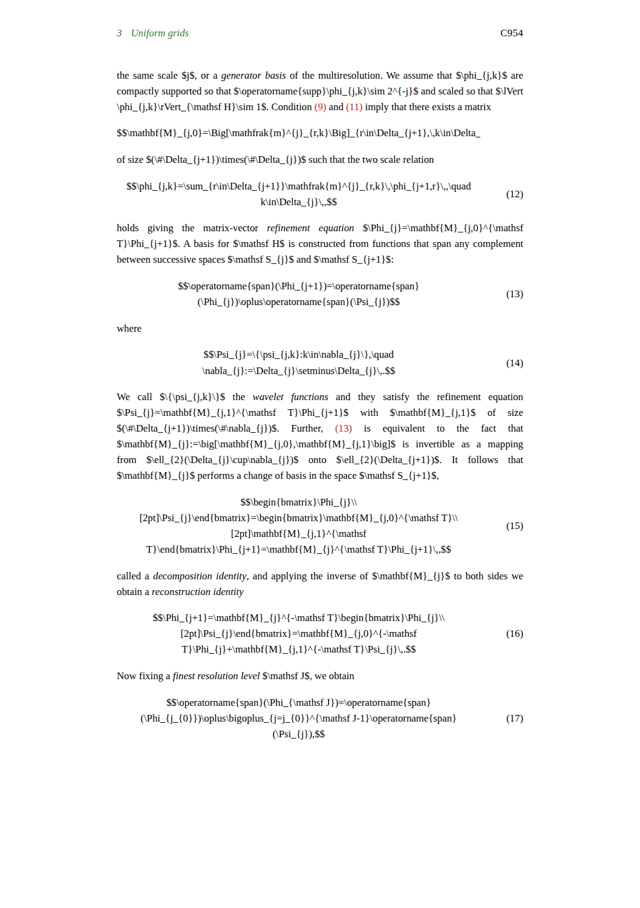3 Uniform grids C954
the same scale $j$, or a generator basis of the multiresolution. We assume that $\phi_{j,k}$ are compactly supported so that $\operatorname{supp}\phi_{j,k}\sim 2^{-j}$ and scaled so that $\lVert \phi_{j,k}\rVert_{\mathsf H}\sim 1$. Condition (9) and (11) imply that there exists a matrix
$$\mathbf{M}_{j,0}=\Big[\mathfrak{m}^{j}_{r,k}\Big]_{r\in\Delta_{j+1},\,k\in\Delta_{j}}$$
of size $(\#\Delta_{j+1})\times(\#\Delta_{j})$ such that the two scale relation
$$\phi_{j,k}=\sum_{r\in\Delta_{j+1}}\mathfrak{m}^{j}_{r,k}\,\phi_{j+1,r}\,,\quad k\in\Delta_{j}\,,$$
(12)
holds giving the matrix-vector refinement equation $\Phi_{j}=\mathbf{M}_{j,0}^{\mathsf T}\Phi_{j+1}$. A basis for $\mathsf H$ is constructed from functions that span any complement between successive spaces $\mathsf S_{j}$ and $\mathsf S_{j+1}$:
$$\operatorname{span}(\Phi_{j+1})=\operatorname{span}(\Phi_{j})\oplus\operatorname{span}(\Psi_{j})$$
(13)
where
$$\Psi_{j}=\{\psi_{j,k}:k\in\nabla_{j}\},\quad \nabla_{j}:=\Delta_{j}\setminus\Delta_{j}\,.$$
(14)
We call $\{\psi_{j,k}\}$ the wavelet functions and they satisfy the refinement equation $\Psi_{j}=\mathbf{M}_{j,1}^{\mathsf T}\Phi_{j+1}$ with $\mathbf{M}_{j,1}$ of size $(\#\Delta_{j+1})\times(\#\nabla_{j})$. Further, (13) is equivalent to the fact that $\mathbf{M}_{j}:=\big[\mathbf{M}_{j,0},\mathbf{M}_{j,1}\big]$ is invertible as a mapping from $\ell_{2}(\Delta_{j}\cup\nabla_{j})$ onto $\ell_{2}(\Delta_{j+1})$. It follows that $\mathbf{M}_{j}$ performs a change of basis in the space $\mathsf S_{j+1}$,
$$\begin{bmatrix}\Phi_{j}\\[2pt]\Psi_{j}\end{bmatrix}=\begin{bmatrix}\mathbf{M}_{j,0}^{\mathsf T}\\[2pt]\mathbf{M}_{j,1}^{\mathsf T}\end{bmatrix}\Phi_{j+1}=\mathbf{M}_{j}^{\mathsf T}\Phi_{j+1}\,,$$
(15)
called a decomposition identity, and applying the inverse of $\mathbf{M}_{j}$ to both sides we obtain a reconstruction identity
$$\Phi_{j+1}=\mathbf{M}_{j}^{-\mathsf T}\begin{bmatrix}\Phi_{j}\\[2pt]\Psi_{j}\end{bmatrix}=\mathbf{M}_{j,0}^{-\mathsf T}\Phi_{j}+\mathbf{M}_{j,1}^{-\mathsf T}\Psi_{j}\,.$$
(16)
Now fixing a finest resolution level $\mathsf J$, we obtain
$$\operatorname{span}(\Phi_{\mathsf J})=\operatorname{span}(\Phi_{j_{0}})\oplus\bigoplus_{j=j_{0}}^{\mathsf J-1}\operatorname{span}(\Psi_{j}),$$
(17)